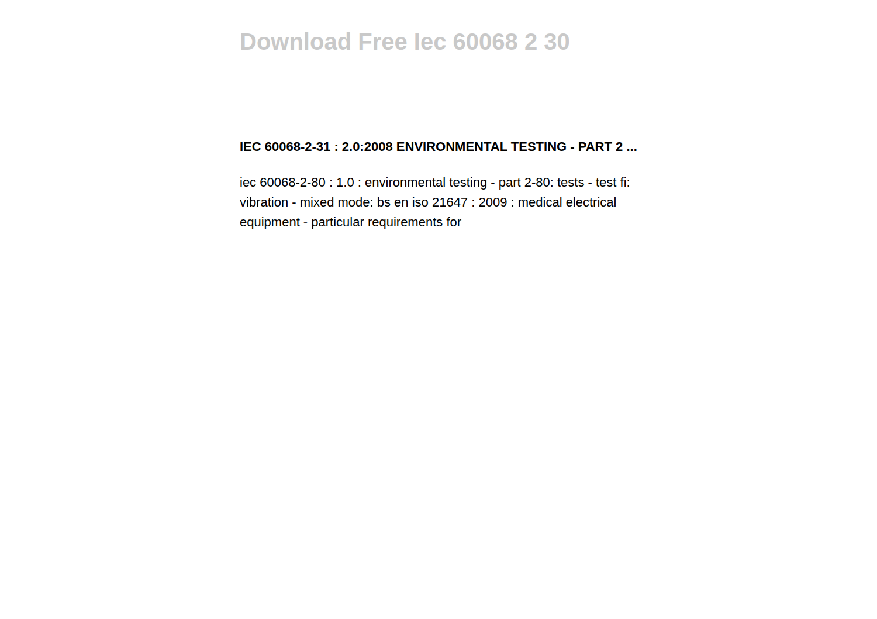Download Free Iec 60068 2 30
IEC 60068-2-31 : 2.0:2008 ENVIRONMENTAL TESTING - PART 2 ...
iec 60068-2-80 : 1.0 : environmental testing - part 2-80: tests - test fi: vibration - mixed mode: bs en iso 21647 : 2009 : medical electrical equipment - particular requirements for